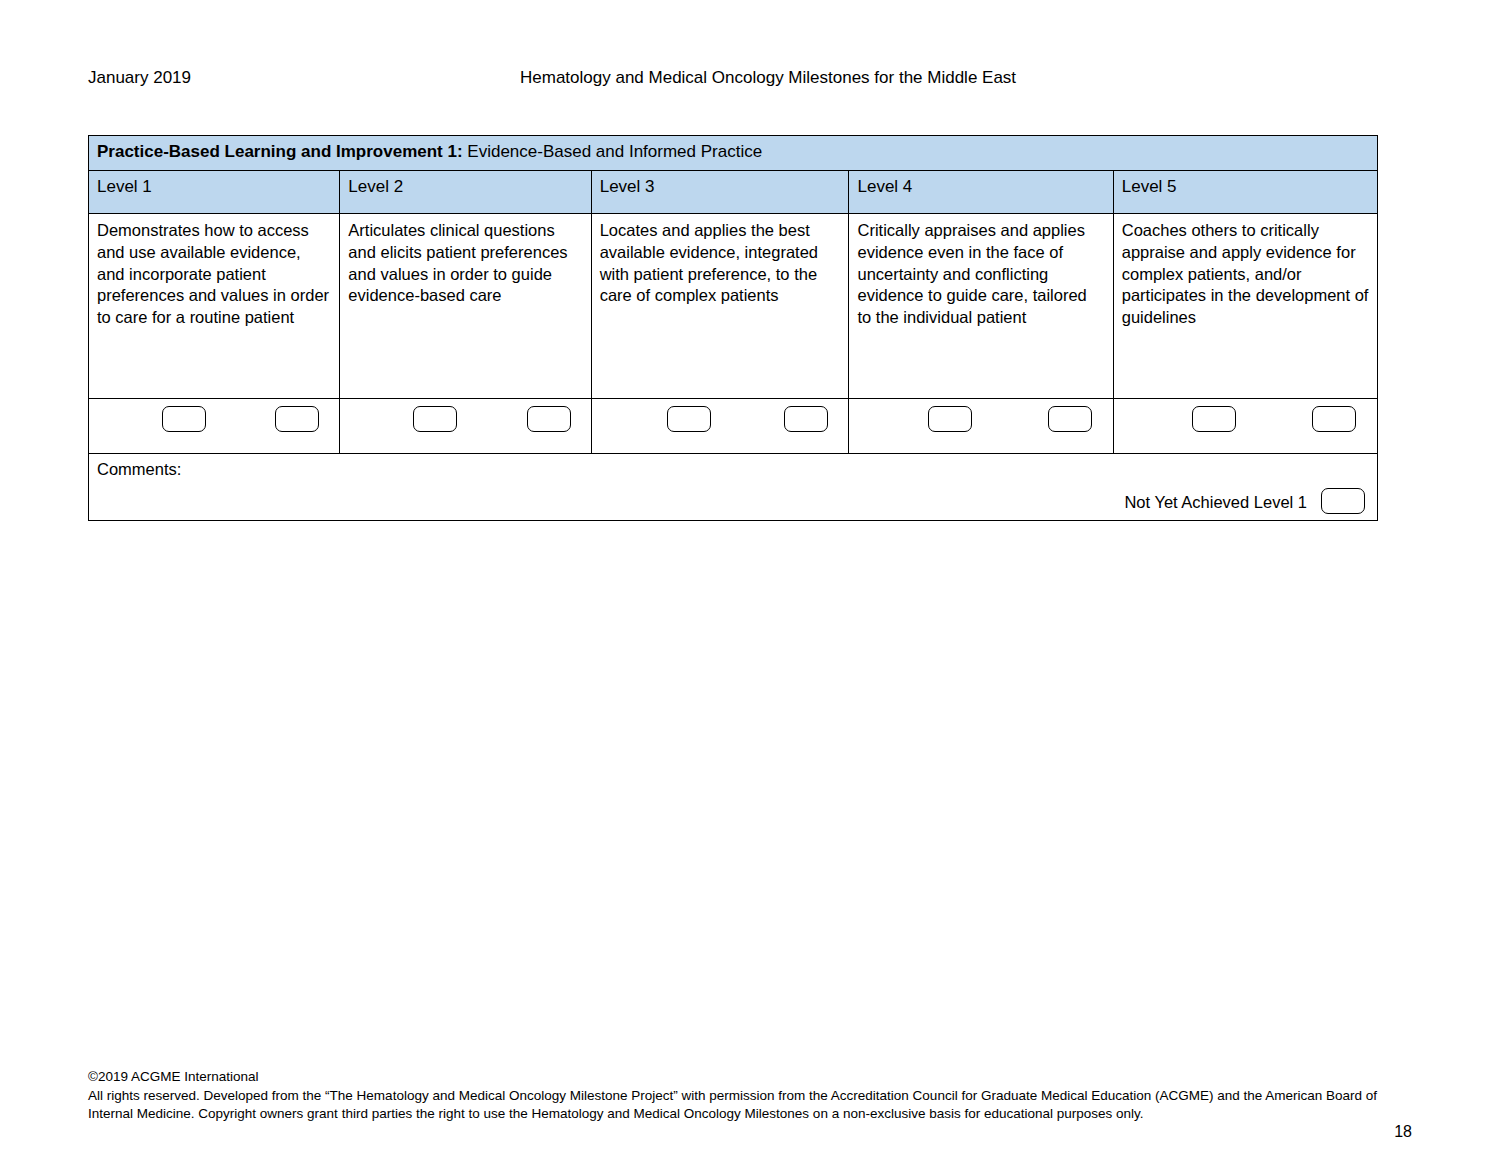January 2019
Hematology and Medical Oncology Milestones for the Middle East
| Practice-Based Learning and Improvement 1: Evidence-Based and Informed Practice |
| --- |
| Level 1 | Level 2 | Level 3 | Level 4 | Level 5 |
| Demonstrates how to access and use available evidence, and incorporate patient preferences and values in order to care for a routine patient | Articulates clinical questions and elicits patient preferences and values in order to guide evidence-based care | Locates and applies the best available evidence, integrated with patient preference, to the care of complex patients | Critically appraises and applies evidence even in the face of uncertainty and conflicting evidence to guide care, tailored to the individual patient | Coaches others to critically appraise and apply evidence for complex patients, and/or participates in the development of guidelines |
| Comments: Not Yet Achieved Level 1 |
©2019 ACGME International
All rights reserved. Developed from the “The Hematology and Medical Oncology Milestone Project” with permission from the Accreditation Council for Graduate Medical Education (ACGME) and the American Board of Internal Medicine. Copyright owners grant third parties the right to use the Hematology and Medical Oncology Milestones on a non-exclusive basis for educational purposes only.
18